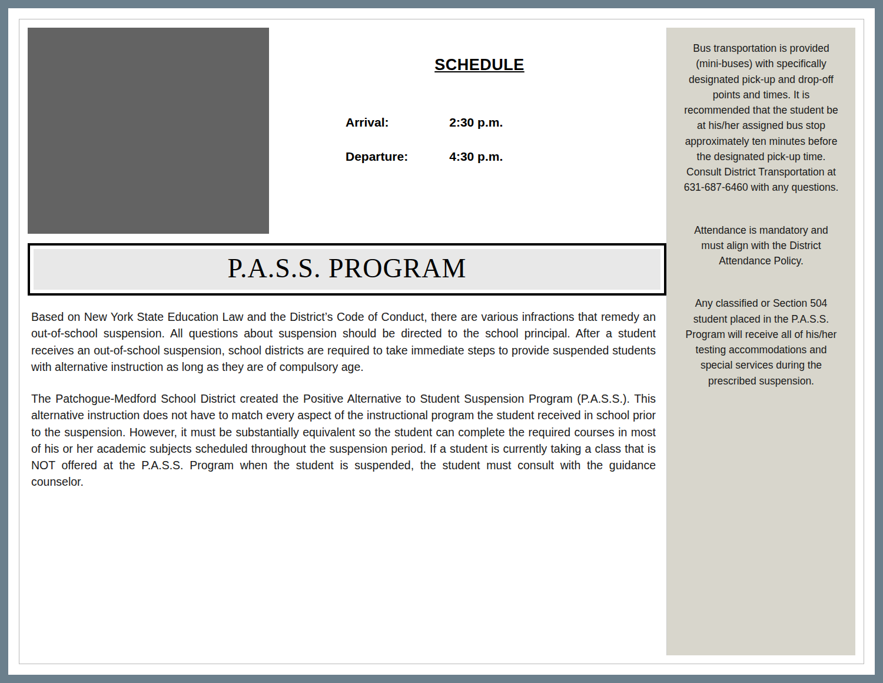SCHEDULE
| Arrival: | 2:30 p.m. |
| Departure: | 4:30 p.m. |
P.A.S.S. PROGRAM
Based on New York State Education Law and the District’s Code of Conduct, there are various infractions that remedy an out-of-school suspension. All questions about suspension should be directed to the school principal. After a student receives an out-of-school suspension, school districts are required to take immediate steps to provide suspended students with alternative instruction as long as they are of compulsory age.
The Patchogue-Medford School District created the Positive Alternative to Student Suspension Program (P.A.S.S.). This alternative instruction does not have to match every aspect of the instructional program the student received in school prior to the suspension. However, it must be substantially equivalent so the student can complete the required courses in most of his or her academic subjects scheduled throughout the suspension period. If a student is currently taking a class that is NOT offered at the P.A.S.S. Program when the student is suspended, the student must consult with the guidance counselor.
Bus transportation is provided (mini-buses) with specifically designated pick-up and drop-off points and times. It is recommended that the student be at his/her assigned bus stop approximately ten minutes before the designated pick-up time. Consult District Transportation at 631-687-6460 with any questions.
Attendance is mandatory and must align with the District Attendance Policy.
Any classified or Section 504 student placed in the P.A.S.S. Program will receive all of his/her testing accommodations and special services during the prescribed suspension.